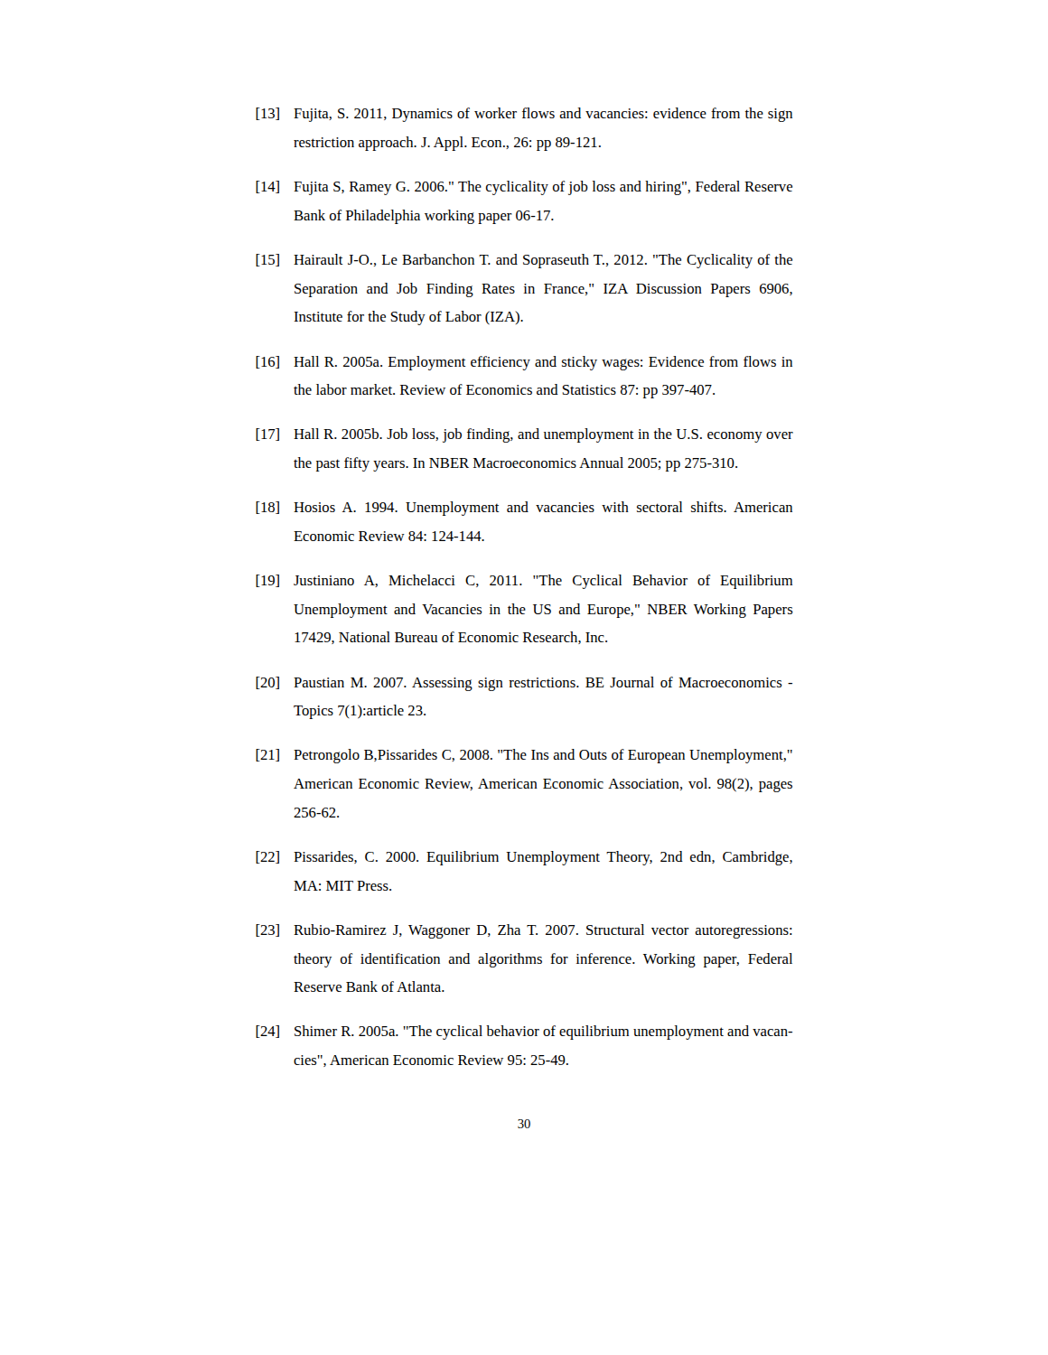[13] Fujita, S. 2011, Dynamics of worker flows and vacancies: evidence from the sign restriction approach. J. Appl. Econ., 26: pp 89-121.
[14] Fujita S, Ramey G. 2006." The cyclicality of job loss and hiring", Federal Reserve Bank of Philadelphia working paper 06-17.
[15] Hairault J-O., Le Barbanchon T. and Sopraseuth T., 2012. "The Cyclicality of the Separation and Job Finding Rates in France," IZA Discussion Papers 6906, Institute for the Study of Labor (IZA).
[16] Hall R. 2005a. Employment efficiency and sticky wages: Evidence from flows in the labor market. Review of Economics and Statistics 87: pp 397-407.
[17] Hall R. 2005b. Job loss, job finding, and unemployment in the U.S. economy over the past fifty years. In NBER Macroeconomics Annual 2005; pp 275-310.
[18] Hosios A. 1994. Unemployment and vacancies with sectoral shifts. American Economic Review 84: 124-144.
[19] Justiniano A, Michelacci C, 2011. "The Cyclical Behavior of Equilibrium Unemployment and Vacancies in the US and Europe," NBER Working Papers 17429, National Bureau of Economic Research, Inc.
[20] Paustian M. 2007. Assessing sign restrictions. BE Journal of Macroeconomics - Topics 7(1):article 23.
[21] Petrongolo B,Pissarides C, 2008. "The Ins and Outs of European Unemployment," American Economic Review, American Economic Association, vol. 98(2), pages 256-62.
[22] Pissarides, C. 2000. Equilibrium Unemployment Theory, 2nd edn, Cambridge, MA: MIT Press.
[23] Rubio-Ramirez J, Waggoner D, Zha T. 2007. Structural vector autoregressions: theory of identification and algorithms for inference. Working paper, Federal Reserve Bank of Atlanta.
[24] Shimer R. 2005a. "The cyclical behavior of equilibrium unemployment and vacancies", American Economic Review 95: 25-49.
30